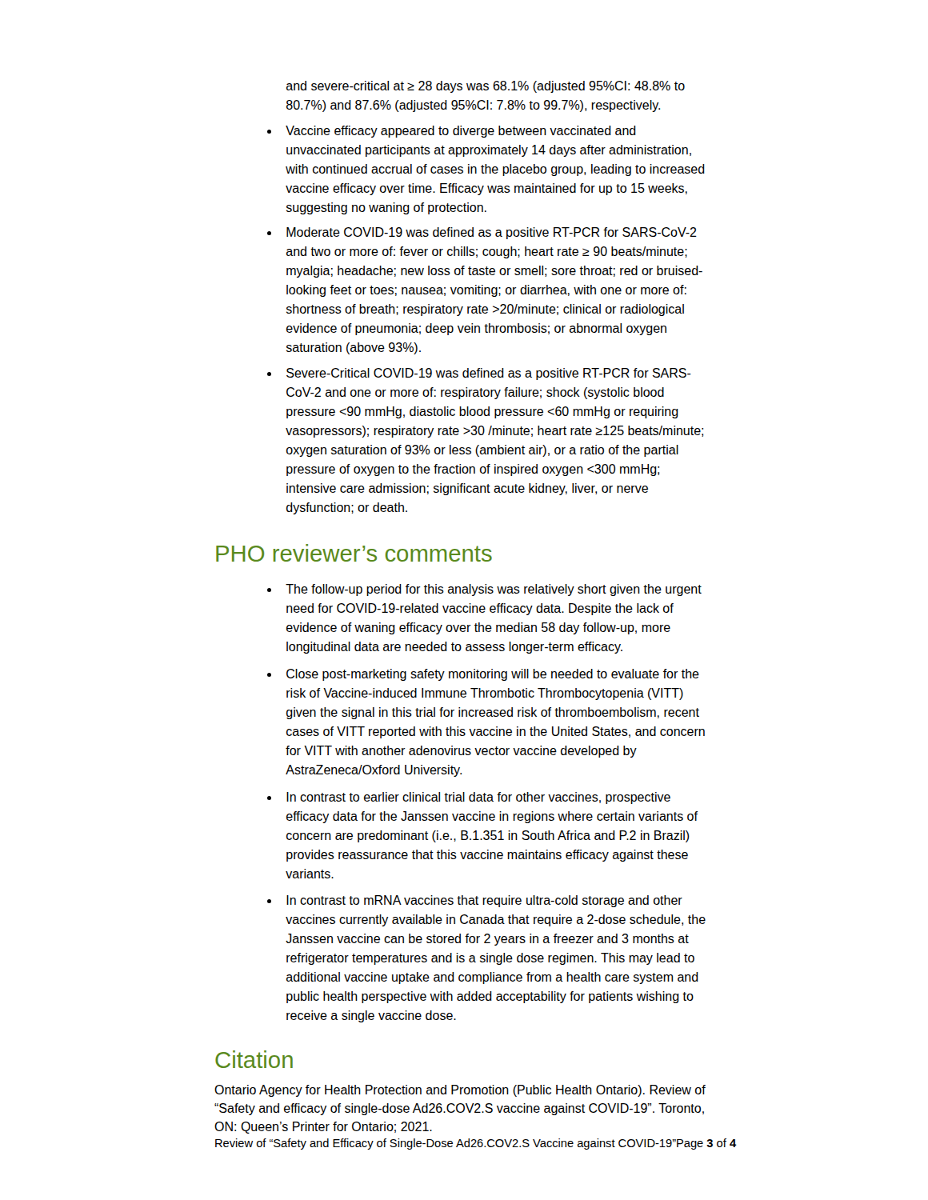and severe-critical at ≥ 28 days was 68.1% (adjusted 95%CI: 48.8% to 80.7%) and 87.6% (adjusted 95%CI: 7.8% to 99.7%), respectively.
Vaccine efficacy appeared to diverge between vaccinated and unvaccinated participants at approximately 14 days after administration, with continued accrual of cases in the placebo group, leading to increased vaccine efficacy over time. Efficacy was maintained for up to 15 weeks, suggesting no waning of protection.
Moderate COVID-19 was defined as a positive RT-PCR for SARS-CoV-2 and two or more of: fever or chills; cough; heart rate ≥ 90 beats/minute; myalgia; headache; new loss of taste or smell; sore throat; red or bruised-looking feet or toes; nausea; vomiting; or diarrhea, with one or more of: shortness of breath; respiratory rate >20/minute; clinical or radiological evidence of pneumonia; deep vein thrombosis; or abnormal oxygen saturation (above 93%).
Severe-Critical COVID-19 was defined as a positive RT-PCR for SARS-CoV-2 and one or more of: respiratory failure; shock (systolic blood pressure <90 mmHg, diastolic blood pressure <60 mmHg or requiring vasopressors); respiratory rate >30 /minute; heart rate ≥125 beats/minute; oxygen saturation of 93% or less (ambient air), or a ratio of the partial pressure of oxygen to the fraction of inspired oxygen <300 mmHg; intensive care admission; significant acute kidney, liver, or nerve dysfunction; or death.
PHO reviewer’s comments
The follow-up period for this analysis was relatively short given the urgent need for COVID-19-related vaccine efficacy data. Despite the lack of evidence of waning efficacy over the median 58 day follow-up, more longitudinal data are needed to assess longer-term efficacy.
Close post-marketing safety monitoring will be needed to evaluate for the risk of Vaccine-induced Immune Thrombotic Thrombocytopenia (VITT) given the signal in this trial for increased risk of thromboembolism, recent cases of VITT reported with this vaccine in the United States, and concern for VITT with another adenovirus vector vaccine developed by AstraZeneca/Oxford University.
In contrast to earlier clinical trial data for other vaccines, prospective efficacy data for the Janssen vaccine in regions where certain variants of concern are predominant (i.e., B.1.351 in South Africa and P.2 in Brazil) provides reassurance that this vaccine maintains efficacy against these variants.
In contrast to mRNA vaccines that require ultra-cold storage and other vaccines currently available in Canada that require a 2-dose schedule, the Janssen vaccine can be stored for 2 years in a freezer and 3 months at refrigerator temperatures and is a single dose regimen. This may lead to additional vaccine uptake and compliance from a health care system and public health perspective with added acceptability for patients wishing to receive a single vaccine dose.
Citation
Ontario Agency for Health Protection and Promotion (Public Health Ontario). Review of “Safety and efficacy of single-dose Ad26.COV2.S vaccine against COVID-19”. Toronto, ON: Queen’s Printer for Ontario; 2021.
Review of “Safety and Efficacy of Single-Dose Ad26.COV2.S Vaccine against COVID-19” Page 3 of 4